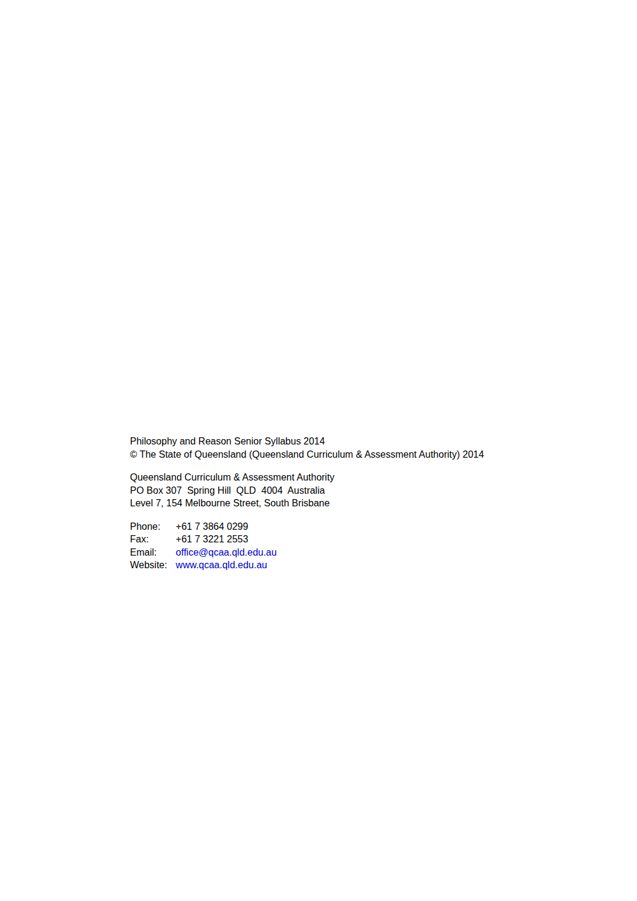Philosophy and Reason Senior Syllabus 2014
© The State of Queensland (Queensland Curriculum & Assessment Authority) 2014
Queensland Curriculum & Assessment Authority
PO Box 307 Spring Hill QLD 4004 Australia
Level 7, 154 Melbourne Street, South Brisbane
Phone:
+61 7 3864 0299
Fax:
+61 7 3221 2553
Email:
office@qcaa.qld.edu.au
Website:
www.qcaa.qld.edu.au